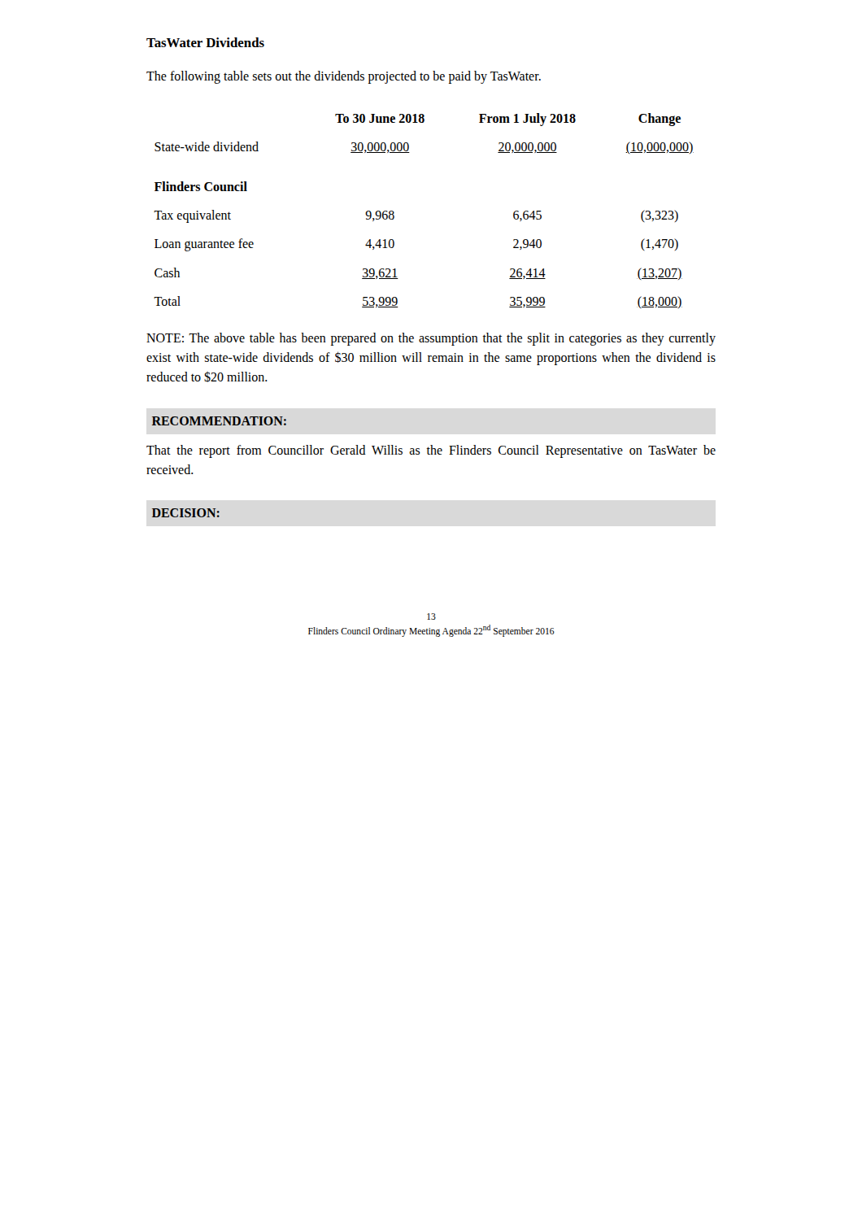TasWater Dividends
The following table sets out the dividends projected to be paid by TasWater.
| | To 30 June 2018 | From 1 July 2018 | Change |
| --- | --- | --- | --- |
| State-wide dividend | 30,000,000 | 20,000,000 | (10,000,000) |
| Flinders Council | | | |
| Tax equivalent | 9,968 | 6,645 | (3,323) |
| Loan guarantee fee | 4,410 | 2,940 | (1,470) |
| Cash | 39,621 | 26,414 | (13,207) |
| Total | 53,999 | 35,999 | (18,000) |
NOTE: The above table has been prepared on the assumption that the split in categories as they currently exist with state-wide dividends of $30 million will remain in the same proportions when the dividend is reduced to $20 million.
RECOMMENDATION:
That the report from Councillor Gerald Willis as the Flinders Council Representative on TasWater be received.
DECISION:
13
Flinders Council Ordinary Meeting Agenda 22nd September 2016